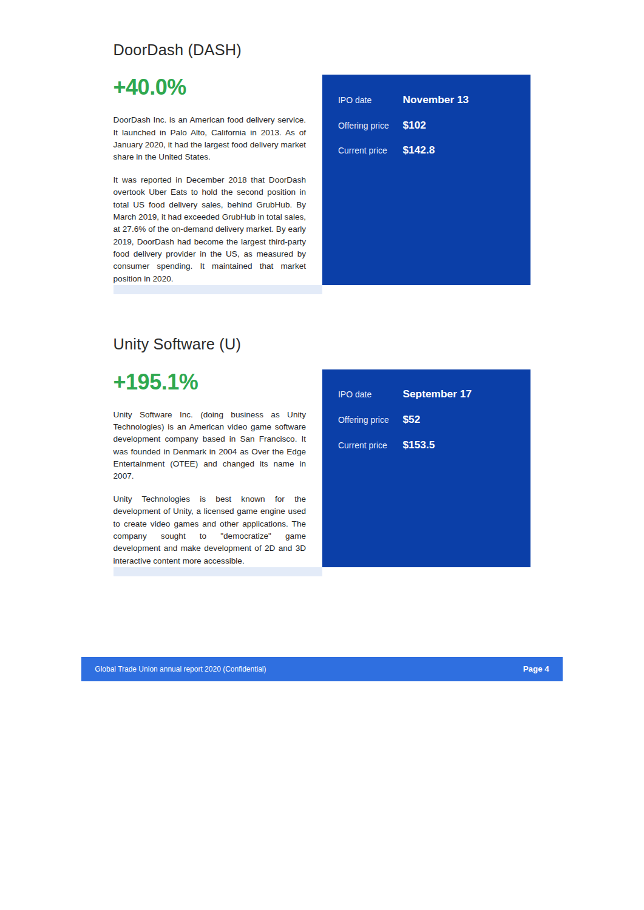DoorDash (DASH)
+40.0%
DoorDash Inc. is an American food delivery service. It launched in Palo Alto, California in 2013. As of January 2020, it had the largest food delivery market share in the United States.
It was reported in December 2018 that DoorDash overtook Uber Eats to hold the second position in total US food delivery sales, behind GrubHub. By March 2019, it had exceeded GrubHub in total sales, at 27.6% of the on-demand delivery market. By early 2019, DoorDash had become the largest third-party food delivery provider in the US, as measured by consumer spending. It maintained that market position in 2020.
IPO date
November 13
Offering price
$102
Current price
$142.8
Unity Software (U)
+195.1%
Unity Software Inc. (doing business as Unity Technologies) is an American video game software development company based in San Francisco. It was founded in Denmark in 2004 as Over the Edge Entertainment (OTEE) and changed its name in 2007.
Unity Technologies is best known for the development of Unity, a licensed game engine used to create video games and other applications. The company sought to "democratize" game development and make development of 2D and 3D interactive content more accessible.
IPO date
September 17
Offering price
$52
Current price
$153.5
Global Trade Union annual report 2020 (Confidential)
Page 4